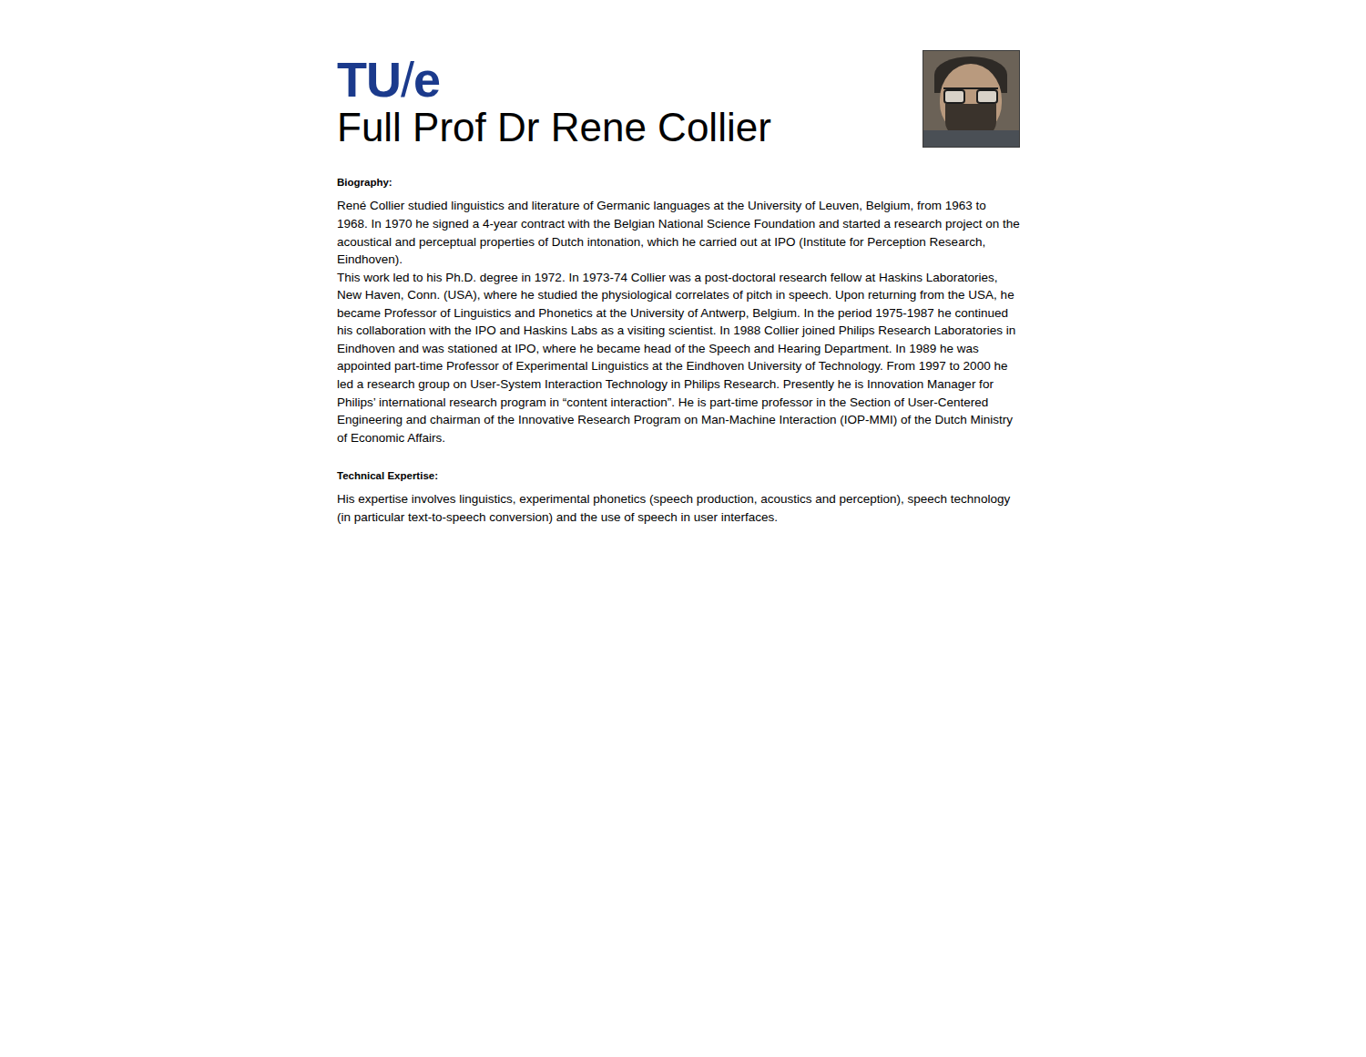TU/e
Full Prof Dr Rene Collier
Biography:
René Collier studied linguistics and literature of Germanic languages at the University of Leuven, Belgium, from 1963 to 1968. In 1970 he signed a 4-year contract with the Belgian National Science Foundation and started a research project on the acoustical and perceptual properties of Dutch intonation, which he carried out at IPO (Institute for Perception Research, Eindhoven).
This work led to his Ph.D. degree in 1972. In 1973-74 Collier was a post-doctoral research fellow at Haskins Laboratories, New Haven, Conn. (USA), where he studied the physiological correlates of pitch in speech. Upon returning from the USA, he became Professor of Linguistics and Phonetics at the University of Antwerp, Belgium. In the period 1975-1987 he continued his collaboration with the IPO and Haskins Labs as a visiting scientist. In 1988 Collier joined Philips Research Laboratories in Eindhoven and was stationed at IPO, where he became head of the Speech and Hearing Department. In 1989 he was appointed part-time Professor of Experimental Linguistics at the Eindhoven University of Technology. From 1997 to 2000 he led a research group on User-System Interaction Technology in Philips Research. Presently he is Innovation Manager for Philips’ international research program in “content interaction”. He is part-time professor in the Section of User-Centered Engineering and chairman of the Innovative Research Program on Man-Machine Interaction (IOP-MMI) of the Dutch Ministry of Economic Affairs.
Technical Expertise:
His expertise involves linguistics, experimental phonetics (speech production, acoustics and perception), speech technology (in particular text-to-speech conversion) and the use of speech in user interfaces.